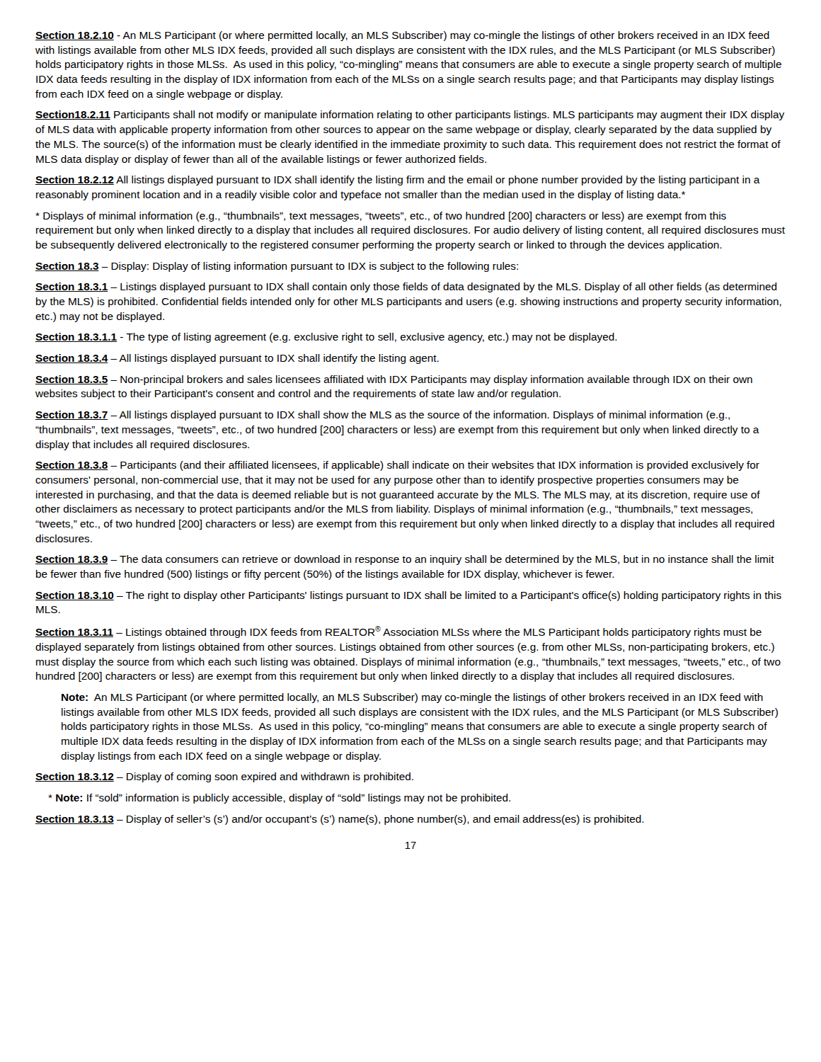Section 18.2.10 - An MLS Participant (or where permitted locally, an MLS Subscriber) may co-mingle the listings of other brokers received in an IDX feed with listings available from other MLS IDX feeds, provided all such displays are consistent with the IDX rules, and the MLS Participant (or MLS Subscriber) holds participatory rights in those MLSs. As used in this policy, “co-mingling” means that consumers are able to execute a single property search of multiple IDX data feeds resulting in the display of IDX information from each of the MLSs on a single search results page; and that Participants may display listings from each IDX feed on a single webpage or display.
Section18.2.11 Participants shall not modify or manipulate information relating to other participants listings. MLS participants may augment their IDX display of MLS data with applicable property information from other sources to appear on the same webpage or display, clearly separated by the data supplied by the MLS. The source(s) of the information must be clearly identified in the immediate proximity to such data. This requirement does not restrict the format of MLS data display or display of fewer than all of the available listings or fewer authorized fields.
Section 18.2.12 All listings displayed pursuant to IDX shall identify the listing firm and the email or phone number provided by the listing participant in a reasonably prominent location and in a readily visible color and typeface not smaller than the median used in the display of listing data.*
* Displays of minimal information (e.g., “thumbnails”, text messages, “tweets”, etc., of two hundred [200] characters or less) are exempt from this requirement but only when linked directly to a display that includes all required disclosures. For audio delivery of listing content, all required disclosures must be subsequently delivered electronically to the registered consumer performing the property search or linked to through the devices application.
Section 18.3 – Display: Display of listing information pursuant to IDX is subject to the following rules:
Section 18.3.1 – Listings displayed pursuant to IDX shall contain only those fields of data designated by the MLS. Display of all other fields (as determined by the MLS) is prohibited. Confidential fields intended only for other MLS participants and users (e.g. showing instructions and property security information, etc.) may not be displayed.
Section 18.3.1.1 - The type of listing agreement (e.g. exclusive right to sell, exclusive agency, etc.) may not be displayed.
Section 18.3.4 – All listings displayed pursuant to IDX shall identify the listing agent.
Section 18.3.5 – Non-principal brokers and sales licensees affiliated with IDX Participants may display information available through IDX on their own websites subject to their Participant's consent and control and the requirements of state law and/or regulation.
Section 18.3.7 – All listings displayed pursuant to IDX shall show the MLS as the source of the information. Displays of minimal information (e.g., “thumbnails”, text messages, “tweets”, etc., of two hundred [200] characters or less) are exempt from this requirement but only when linked directly to a display that includes all required disclosures.
Section 18.3.8 – Participants (and their affiliated licensees, if applicable) shall indicate on their websites that IDX information is provided exclusively for consumers' personal, non-commercial use, that it may not be used for any purpose other than to identify prospective properties consumers may be interested in purchasing, and that the data is deemed reliable but is not guaranteed accurate by the MLS. The MLS may, at its discretion, require use of other disclaimers as necessary to protect participants and/or the MLS from liability. Displays of minimal information (e.g., “thumbnails,” text messages, “tweets,” etc., of two hundred [200] characters or less) are exempt from this requirement but only when linked directly to a display that includes all required disclosures.
Section 18.3.9 – The data consumers can retrieve or download in response to an inquiry shall be determined by the MLS, but in no instance shall the limit be fewer than five hundred (500) listings or fifty percent (50%) of the listings available for IDX display, whichever is fewer.
Section 18.3.10 – The right to display other Participants' listings pursuant to IDX shall be limited to a Participant's office(s) holding participatory rights in this MLS.
Section 18.3.11 – Listings obtained through IDX feeds from REALTOR® Association MLSs where the MLS Participant holds participatory rights must be displayed separately from listings obtained from other sources. Listings obtained from other sources (e.g. from other MLSs, non-participating brokers, etc.) must display the source from which each such listing was obtained. Displays of minimal information (e.g., “thumbnails,” text messages, “tweets,” etc., of two hundred [200] characters or less) are exempt from this requirement but only when linked directly to a display that includes all required disclosures.
Note: An MLS Participant (or where permitted locally, an MLS Subscriber) may co-mingle the listings of other brokers received in an IDX feed with listings available from other MLS IDX feeds, provided all such displays are consistent with the IDX rules, and the MLS Participant (or MLS Subscriber) holds participatory rights in those MLSs. As used in this policy, “co-mingling” means that consumers are able to execute a single property search of multiple IDX data feeds resulting in the display of IDX information from each of the MLSs on a single search results page; and that Participants may display listings from each IDX feed on a single webpage or display.
Section 18.3.12 – Display of coming soon expired and withdrawn is prohibited.
* Note: If “sold” information is publicly accessible, display of “sold” listings may not be prohibited.
Section 18.3.13 – Display of seller’s (s’) and/or occupant’s (s’) name(s), phone number(s), and email address(es) is prohibited.
17